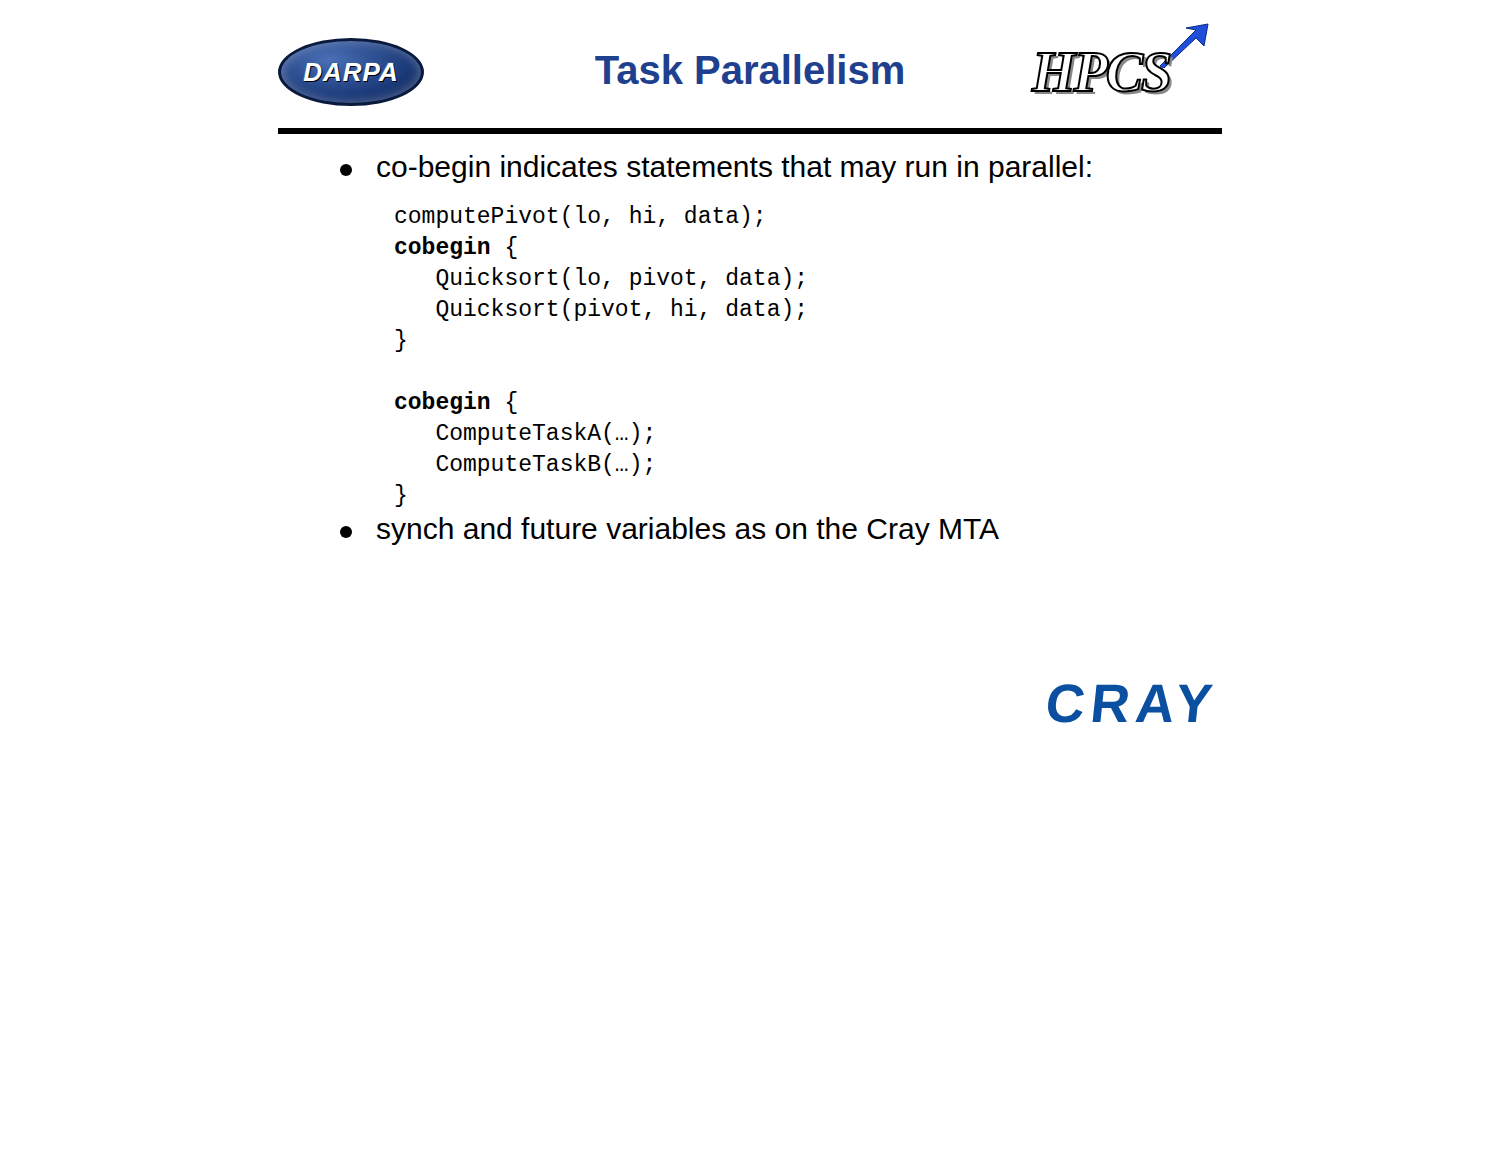DARPA
HPCS
Task Parallelism
co-begin indicates statements that may run in parallel:
computePivot(lo, hi, data);
cobegin {
   Quicksort(lo, pivot, data);
   Quicksort(pivot, hi, data);
}

cobegin {
   ComputeTaskA(…);
   ComputeTaskB(…);
}
synch and future variables as on the Cray MTA
CRAY